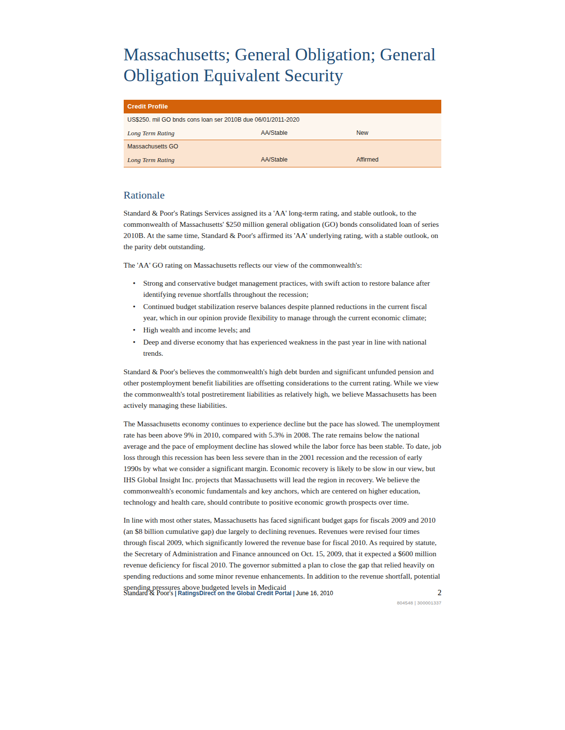Massachusetts; General Obligation; General
Obligation Equivalent Security
| Credit Profile |
| --- |
| US$250. mil GO bnds cons loan ser 2010B due 06/01/2011-2020 |
| Long Term Rating | AA/Stable | New |
| Massachusetts GO |
| Long Term Rating | AA/Stable | Affirmed |
Rationale
Standard & Poor's Ratings Services assigned its a 'AA' long-term rating, and stable outlook, to the commonwealth of Massachusetts' $250 million general obligation (GO) bonds consolidated loan of series 2010B. At the same time, Standard & Poor's affirmed its 'AA' underlying rating, with a stable outlook, on the parity debt outstanding.
The 'AA' GO rating on Massachusetts reflects our view of the commonwealth's:
Strong and conservative budget management practices, with swift action to restore balance after identifying revenue shortfalls throughout the recession;
Continued budget stabilization reserve balances despite planned reductions in the current fiscal year, which in our opinion provide flexibility to manage through the current economic climate;
High wealth and income levels; and
Deep and diverse economy that has experienced weakness in the past year in line with national trends.
Standard & Poor's believes the commonwealth's high debt burden and significant unfunded pension and other postemployment benefit liabilities are offsetting considerations to the current rating. While we view the commonwealth's total postretirement liabilities as relatively high, we believe Massachusetts has been actively managing these liabilities.
The Massachusetts economy continues to experience decline but the pace has slowed. The unemployment rate has been above 9% in 2010, compared with 5.3% in 2008. The rate remains below the national average and the pace of employment decline has slowed while the labor force has been stable. To date, job loss through this recession has been less severe than in the 2001 recession and the recession of early 1990s by what we consider a significant margin. Economic recovery is likely to be slow in our view, but IHS Global Insight Inc. projects that Massachusetts will lead the region in recovery. We believe the commonwealth's economic fundamentals and key anchors, which are centered on higher education, technology and health care, should contribute to positive economic growth prospects over time.
In line with most other states, Massachusetts has faced significant budget gaps for fiscals 2009 and 2010 (an $8 billion cumulative gap) due largely to declining revenues. Revenues were revised four times through fiscal 2009, which significantly lowered the revenue base for fiscal 2010. As required by statute, the Secretary of Administration and Finance announced on Oct. 15, 2009, that it expected a $600 million revenue deficiency for fiscal 2010. The governor submitted a plan to close the gap that relied heavily on spending reductions and some minor revenue enhancements. In addition to the revenue shortfall, potential spending pressures above budgeted levels in Medicaid
Standard & Poor's|RatingsDirect on the Global Credit Portal|June 16, 2010
2
804548 | 300001337